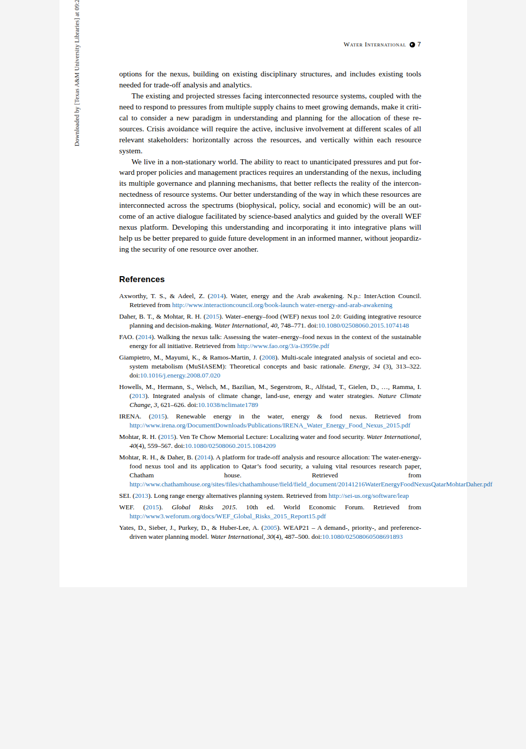Downloaded by [Texas A&M University Libraries] at 09:29 03 March 2016
Water International▾7
options for the nexus, building on existing disciplinary structures, and includes existing tools needed for trade-off analysis and analytics.
The existing and projected stresses facing interconnected resource systems, coupled with the need to respond to pressures from multiple supply chains to meet growing demands, make it critical to consider a new paradigm in understanding and planning for the allocation of these resources. Crisis avoidance will require the active, inclusive involvement at different scales of all relevant stakeholders: horizontally across the resources, and vertically within each resource system.
We live in a non-stationary world. The ability to react to unanticipated pressures and put forward proper policies and management practices requires an understanding of the nexus, including its multiple governance and planning mechanisms, that better reflects the reality of the interconnectedness of resource systems. Our better understanding of the way in which these resources are interconnected across the spectrums (biophysical, policy, social and economic) will be an outcome of an active dialogue facilitated by science-based analytics and guided by the overall WEF nexus platform. Developing this understanding and incorporating it into integrative plans will help us be better prepared to guide future development in an informed manner, without jeopardizing the security of one resource over another.
References
Axworthy, T. S., & Adeel, Z. (2014). Water, energy and the Arab awakening. N.p.: InterAction Council. Retrieved from http://www.interactioncouncil.org/book-launch water-energy-and-arab-awakening
Daher, B. T., & Mohtar, R. H. (2015). Water–energy–food (WEF) nexus tool 2.0: Guiding integrative resource planning and decision-making. Water International, 40, 748–771. doi:10.1080/02508060.2015.1074148
FAO. (2014). Walking the nexus talk: Assessing the water–energy–food nexus in the context of the sustainable energy for all initiative. Retrieved from http://www.fao.org/3/a-i3959e.pdf
Giampietro, M., Mayumi, K., & Ramos-Martin, J. (2008). Multi-scale integrated analysis of societal and ecosystem metabolism (MuSIASEM): Theoretical concepts and basic rationale. Energy, 34 (3), 313–322. doi:10.1016/j.energy.2008.07.020
Howells, M., Hermann, S., Welsch, M., Bazilian, M., Segerstrom, R., Alfstad, T., Gielen, D., …, Ramma, I. (2013). Integrated analysis of climate change, land-use, energy and water strategies. Nature Climate Change, 3, 621–626. doi:10.1038/nclimate1789
IRENA. (2015). Renewable energy in the water, energy & food nexus. Retrieved from http://www.irena.org/DocumentDownloads/Publications/IRENA_Water_Energy_Food_Nexus_2015.pdf
Mohtar, R. H. (2015). Ven Te Chow Memorial Lecture: Localizing water and food security. Water International, 40(4), 559–567. doi:10.1080/02508060.2015.1084209
Mohtar, R. H., & Daher, B. (2014). A platform for trade-off analysis and resource allocation: The water-energy-food nexus tool and its application to Qatar’s food security, a valuing vital resources research paper, Chatham house. Retrieved from http://www.chathamhouse.org/sites/files/chathamhouse/field/field_document/20141216WaterEnergyFoodNexusQatarMohtarDaher.pdf
SEI. (2013). Long range energy alternatives planning system. Retrieved from http://sei-us.org/software/leap
WEF. (2015). Global Risks 2015. 10th ed. World Economic Forum. Retrieved from http://www3.weforum.org/docs/WEF_Global_Risks_2015_Report15.pdf
Yates, D., Sieber, J., Purkey, D., & Huber-Lee, A. (2005). WEAP21 – A demand-, priority-, and preference-driven water planning model. Water International, 30(4), 487–500. doi:10.1080/02508060508691893